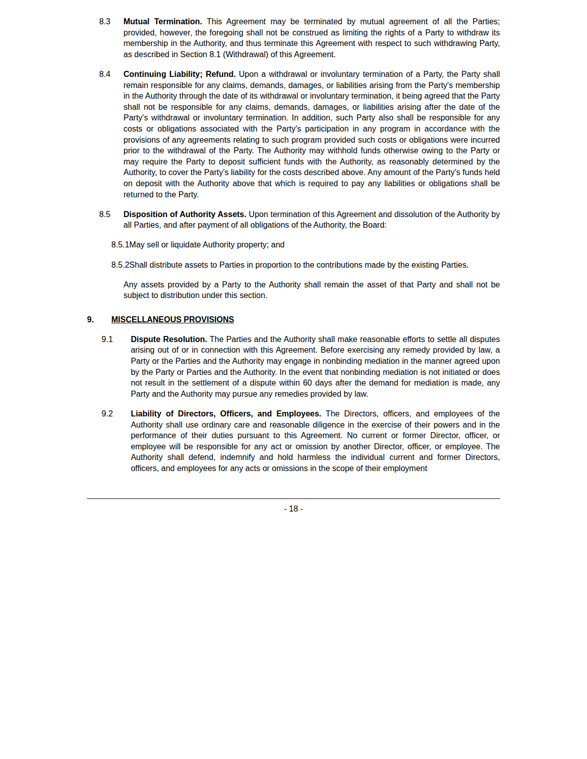8.3
Mutual Termination. This Agreement may be terminated by mutual agreement of all the Parties; provided, however, the foregoing shall not be construed as limiting the rights of a Party to withdraw its membership in the Authority, and thus terminate this Agreement with respect to such withdrawing Party, as described in Section 8.1 (Withdrawal) of this Agreement.
8.4
Continuing Liability; Refund. Upon a withdrawal or involuntary termination of a Party, the Party shall remain responsible for any claims, demands, damages, or liabilities arising from the Party's membership in the Authority through the date of its withdrawal or involuntary termination, it being agreed that the Party shall not be responsible for any claims, demands, damages, or liabilities arising after the date of the Party's withdrawal or involuntary termination. In addition, such Party also shall be responsible for any costs or obligations associated with the Party's participation in any program in accordance with the provisions of any agreements relating to such program provided such costs or obligations were incurred prior to the withdrawal of the Party. The Authority may withhold funds otherwise owing to the Party or may require the Party to deposit sufficient funds with the Authority, as reasonably determined by the Authority, to cover the Party's liability for the costs described above. Any amount of the Party's funds held on deposit with the Authority above that which is required to pay any liabilities or obligations shall be returned to the Party.
8.5
Disposition of Authority Assets. Upon termination of this Agreement and dissolution of the Authority by all Parties, and after payment of all obligations of the Authority, the Board:
8.5.1
May sell or liquidate Authority property; and
8.5.2
Shall distribute assets to Parties in proportion to the contributions made by the existing Parties.
Any assets provided by a Party to the Authority shall remain the asset of that Party and shall not be subject to distribution under this section.
9.
MISCELLANEOUS PROVISIONS
9.1
Dispute Resolution. The Parties and the Authority shall make reasonable efforts to settle all disputes arising out of or in connection with this Agreement. Before exercising any remedy provided by law, a Party or the Parties and the Authority may engage in nonbinding mediation in the manner agreed upon by the Party or Parties and the Authority. In the event that nonbinding mediation is not initiated or does not result in the settlement of a dispute within 60 days after the demand for mediation is made, any Party and the Authority may pursue any remedies provided by law.
9.2
Liability of Directors, Officers, and Employees. The Directors, officers, and employees of the Authority shall use ordinary care and reasonable diligence in the exercise of their powers and in the performance of their duties pursuant to this Agreement. No current or former Director, officer, or employee will be responsible for any act or omission by another Director, officer, or employee. The Authority shall defend, indemnify and hold harmless the individual current and former Directors, officers, and employees for any acts or omissions in the scope of their employment
- 18 -